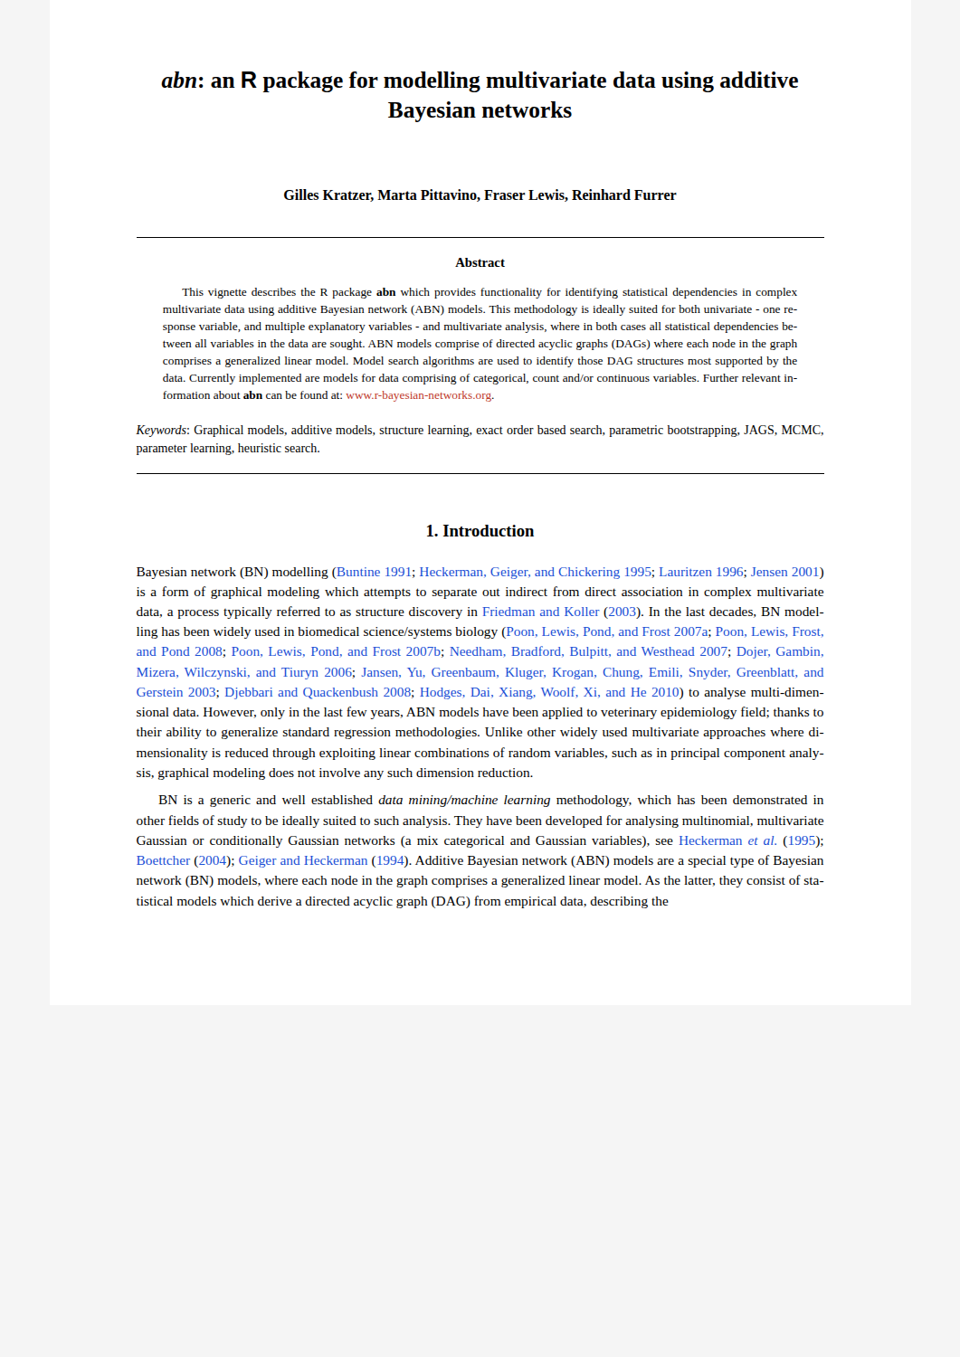abn: an R package for modelling multivariate data using additive Bayesian networks
Gilles Kratzer, Marta Pittavino, Fraser Lewis, Reinhard Furrer
Abstract
This vignette describes the R package abn which provides functionality for identifying statistical dependencies in complex multivariate data using additive Bayesian network (ABN) models. This methodology is ideally suited for both univariate - one response variable, and multiple explanatory variables - and multivariate analysis, where in both cases all statistical dependencies between all variables in the data are sought. ABN models comprise of directed acyclic graphs (DAGs) where each node in the graph comprises a generalized linear model. Model search algorithms are used to identify those DAG structures most supported by the data. Currently implemented are models for data comprising of categorical, count and/or continuous variables. Further relevant information about abn can be found at: www.r-bayesian-networks.org.
Keywords: Graphical models, additive models, structure learning, exact order based search, parametric bootstrapping, JAGS, MCMC, parameter learning, heuristic search.
1. Introduction
Bayesian network (BN) modelling (Buntine 1991; Heckerman, Geiger, and Chickering 1995; Lauritzen 1996; Jensen 2001) is a form of graphical modeling which attempts to separate out indirect from direct association in complex multivariate data, a process typically referred to as structure discovery in Friedman and Koller (2003). In the last decades, BN modelling has been widely used in biomedical science/systems biology (Poon, Lewis, Pond, and Frost 2007a; Poon, Lewis, Frost, and Pond 2008; Poon, Lewis, Pond, and Frost 2007b; Needham, Bradford, Bulpitt, and Westhead 2007; Dojer, Gambin, Mizera, Wilczynski, and Tiuryn 2006; Jansen, Yu, Greenbaum, Kluger, Krogan, Chung, Emili, Snyder, Greenblatt, and Gerstein 2003; Djebbari and Quackenbush 2008; Hodges, Dai, Xiang, Woolf, Xi, and He 2010) to analyse multi-dimensional data. However, only in the last few years, ABN models have been applied to veterinary epidemiology field; thanks to their ability to generalize standard regression methodologies. Unlike other widely used multivariate approaches where dimensionality is reduced through exploiting linear combinations of random variables, such as in principal component analysis, graphical modeling does not involve any such dimension reduction.
BN is a generic and well established data mining/machine learning methodology, which has been demonstrated in other fields of study to be ideally suited to such analysis. They have been developed for analysing multinomial, multivariate Gaussian or conditionally Gaussian networks (a mix categorical and Gaussian variables), see Heckerman et al. (1995); Boettcher (2004); Geiger and Heckerman (1994). Additive Bayesian network (ABN) models are a special type of Bayesian network (BN) models, where each node in the graph comprises a generalized linear model. As the latter, they consist of statistical models which derive a directed acyclic graph (DAG) from empirical data, describing the